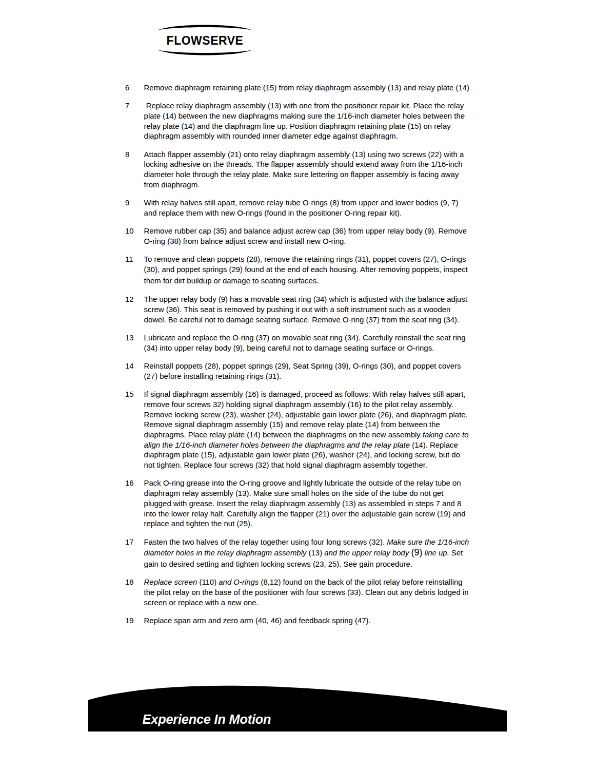FLOWSERVE
6 Remove diaphragm retaining plate (15) from relay diaphragm assembly (13) and relay plate (14)
7 Replace relay diaphragm assembly (13) with one from the positioner repair kit. Place the relay plate (14) between the new diaphragms making sure the 1/16-inch diameter holes between the relay plate (14) and the diaphragm line up. Position diaphragm retaining plate (15) on relay diaphragm assembly with rounded inner diameter edge against diaphragm.
8 Attach flapper assembly (21) onto relay diaphragm assembly (13) using two screws (22) with a locking adhesive on the threads. The flapper assembly should extend away from the 1/16-inch diameter hole through the relay plate. Make sure lettering on flapper assembly is facing away from diaphragm.
9 With relay halves still apart, remove relay tube O-rings (8) from upper and lower bodies (9, 7) and replace them with new O-rings (found in the positioner O-ring repair kit).
10 Remove rubber cap (35) and balance adjust acrew cap (36) from upper relay body (9). Remove O-ring (38) from balnce adjust screw and install new O-ring.
11 To remove and clean poppets (28), remove the retaining rings (31), poppet covers (27), O-rings (30), and poppet springs (29) found at the end of each housing. After removing poppets, inspect them for dirt buildup or damage to seating surfaces.
12 The upper relay body (9) has a movable seat ring (34) which is adjusted with the balance adjust screw (36). This seat is removed by pushing it out with a soft instrument such as a wooden dowel. Be careful not to damage seating surface. Remove O-ring (37) from the seat ring (34).
13 Lubricate and replace the O-ring (37) on movable seat ring (34). Carefully reinstall the seat ring (34) into upper relay body (9), being careful not to damage seating surface or O-rings.
14 Reinstall poppets (28), poppet springs (29), Seat Spring (39), O-rings (30), and poppet covers (27) before installing retaining rings (31).
15 If signal diaphragm assembly (16) is damaged, proceed as follows: With relay halves still apart, remove four screws 32) holding signal diaphragm assembly (16) to the pilot relay assembly. Remove locking screw (23), washer (24), adjustable gain lower plate (26), and diaphragm plate. Remove signal diaphragm assembly (15) and remove relay plate (14) from between the diaphragms. Place relay plate (14) between the diaphragms on the new assembly taking care to align the 1/16-inch diameter holes between the diaphragms and the relay plate (14). Replace diaphragm plate (15), adjustable gain lower plate (26), washer (24), and locking screw, but do not tighten. Replace four screws (32) that hold signal diaphragm assembly together.
16 Pack O-ring grease into the O-ring groove and lightly lubricate the outside of the relay tube on diaphragm relay assembly (13). Make sure small holes on the side of the tube do not get plugged with grease. Insert the relay diaphragm assembly (13) as assembled in steps 7 and 8 into the lower relay half. Carefully align the flapper (21) over the adjustable gain screw (19) and replace and tighten the nut (25).
17 Fasten the two halves of the relay together using four long screws (32). Make sure the 1/16-inch diameter holes in the relay diaphragm assembly (13) and the upper relay body (9) line up. Set gain to desired setting and tighten locking screws (23, 25). See gain procedure.
18 Replace screen (110) and O-rings (8,12) found on the back of the pilot relay before reinstalling the pilot relay on the base of the positioner with four screws (33). Clean out any debris lodged in screen or replace with a new one.
19 Replace span arm and zero arm (40, 46) and feedback spring (47).
Experience In Motion